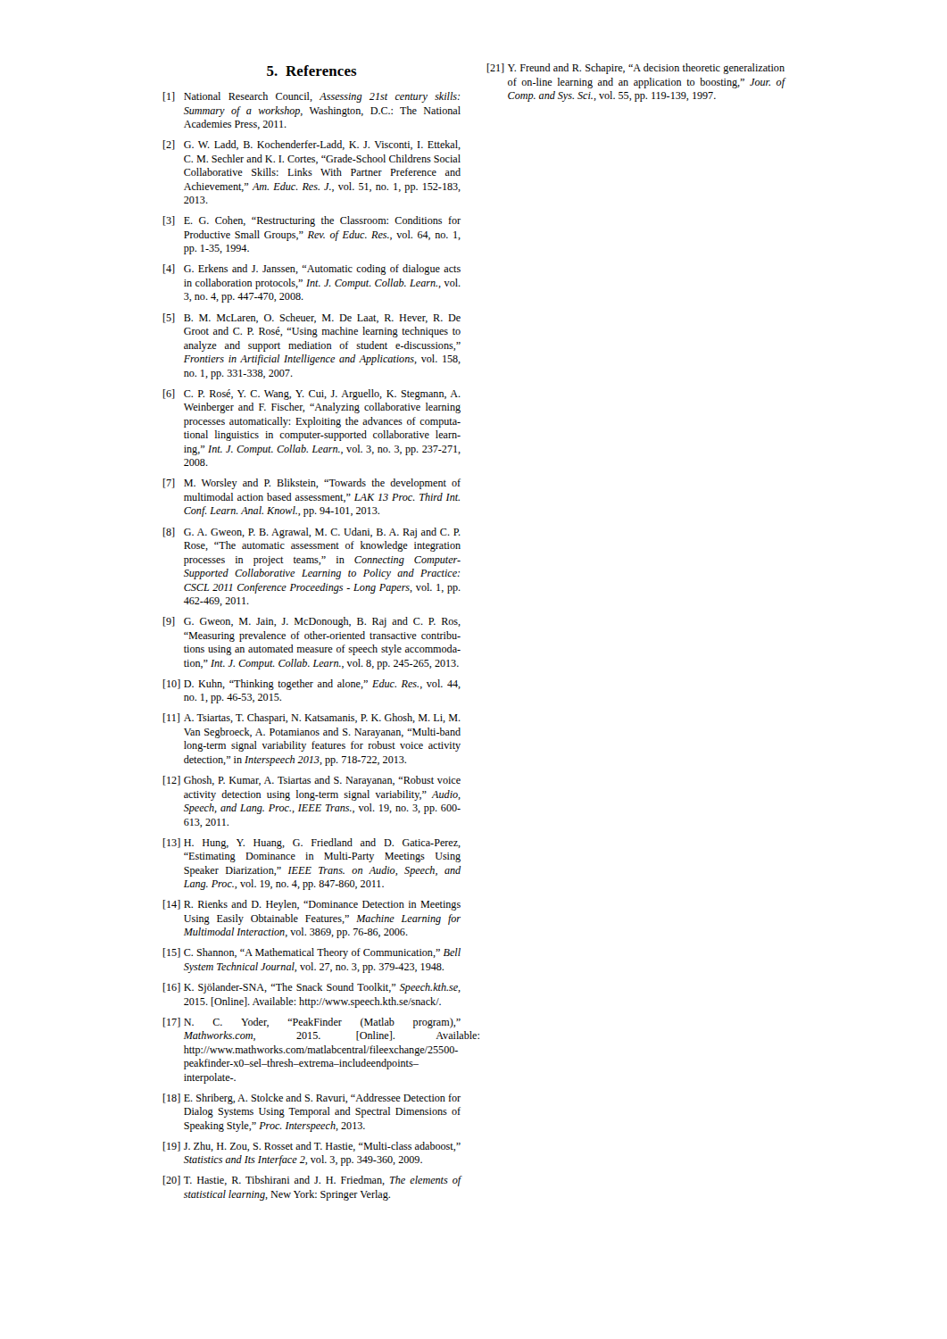5. References
[1] National Research Council, Assessing 21st century skills: Summary of a workshop, Washington, D.C.: The National Academies Press, 2011.
[2] G. W. Ladd, B. Kochenderfer-Ladd, K. J. Visconti, I. Ettekal, C. M. Sechler and K. I. Cortes, “Grade-School Childrens Social Collaborative Skills: Links With Partner Preference and Achievement,” Am. Educ. Res. J., vol. 51, no. 1, pp. 152-183, 2013.
[3] E. G. Cohen, “Restructuring the Classroom: Conditions for Productive Small Groups,” Rev. of Educ. Res., vol. 64, no. 1, pp. 1-35, 1994.
[4] G. Erkens and J. Janssen, “Automatic coding of dialogue acts in collaboration protocols,” Int. J. Comput. Collab. Learn., vol. 3, no. 4, pp. 447-470, 2008.
[5] B. M. McLaren, O. Scheuer, M. De Laat, R. Hever, R. De Groot and C. P. Rosé, “Using machine learning techniques to analyze and support mediation of student e-discussions,” Frontiers in Artificial Intelligence and Applications, vol. 158, no. 1, pp. 331-338, 2007.
[6] C. P. Rosé, Y. C. Wang, Y. Cui, J. Arguello, K. Stegmann, A. Weinberger and F. Fischer, “Analyzing collaborative learning processes automatically: Exploiting the advances of computational linguistics in computer-supported collaborative learning,” Int. J. Comput. Collab. Learn., vol. 3, no. 3, pp. 237-271, 2008.
[7] M. Worsley and P. Blikstein, “Towards the development of multimodal action based assessment,” LAK 13 Proc. Third Int. Conf. Learn. Anal. Knowl., pp. 94-101, 2013.
[8] G. A. Gweon, P. B. Agrawal, M. C. Udani, B. A. Raj and C. P. Rose, “The automatic assessment of knowledge integration processes in project teams,” in Connecting Computer-Supported Collaborative Learning to Policy and Practice: CSCL 2011 Conference Proceedings - Long Papers, vol. 1, pp. 462-469, 2011.
[9] G. Gweon, M. Jain, J. McDonough, B. Raj and C. P. Ros, “Measuring prevalence of other-oriented transactive contributions using an automated measure of speech style accommodation,” Int. J. Comput. Collab. Learn., vol. 8, pp. 245-265, 2013.
[10] D. Kuhn, “Thinking together and alone,” Educ. Res., vol. 44, no. 1, pp. 46-53, 2015.
[11] A. Tsiartas, T. Chaspari, N. Katsamanis, P. K. Ghosh, M. Li, M. Van Segbroeck, A. Potamianos and S. Narayanan, “Multi-band long-term signal variability features for robust voice activity detection,” in Interspeech 2013, pp. 718-722, 2013.
[12] Ghosh, P. Kumar, A. Tsiartas and S. Narayanan, “Robust voice activity detection using long-term signal variability,” Audio, Speech, and Lang. Proc., IEEE Trans., vol. 19, no. 3, pp. 600-613, 2011.
[13] H. Hung, Y. Huang, G. Friedland and D. Gatica-Perez, “Estimating Dominance in Multi-Party Meetings Using Speaker Diarization,” IEEE Trans. on Audio, Speech, and Lang. Proc., vol. 19, no. 4, pp. 847-860, 2011.
[14] R. Rienks and D. Heylen, “Dominance Detection in Meetings Using Easily Obtainable Features,” Machine Learning for Multimodal Interaction, vol. 3869, pp. 76-86, 2006.
[15] C. Shannon, “A Mathematical Theory of Communication,” Bell System Technical Journal, vol. 27, no. 3, pp. 379-423, 1948.
[16] K. Sjölander-SNA, “The Snack Sound Toolkit,” Speech.kth.se, 2015. [Online]. Available: http://www.speech.kth.se/snack/.
[17] N. C. Yoder, “PeakFinder (Matlab program),” Mathworks.com, 2015. [Online]. Available: http://www.mathworks.com/matlabcentral/fileexchange/25500-peakfinder-x0–sel–thresh–extrema–includeendpoints–interpolate-.
[18] E. Shriberg, A. Stolcke and S. Ravuri, “Addressee Detection for Dialog Systems Using Temporal and Spectral Dimensions of Speaking Style,” Proc. Interspeech, 2013.
[19] J. Zhu, H. Zou, S. Rosset and T. Hastie, “Multi-class adaboost,” Statistics and Its Interface 2, vol. 3, pp. 349-360, 2009.
[20] T. Hastie, R. Tibshirani and J. H. Friedman, The elements of statistical learning, New York: Springer Verlag.
[21] Y. Freund and R. Schapire, “A decision theoretic generalization of on-line learning and an application to boosting,” Jour. of Comp. and Sys. Sci., vol. 55, pp. 119-139, 1997.